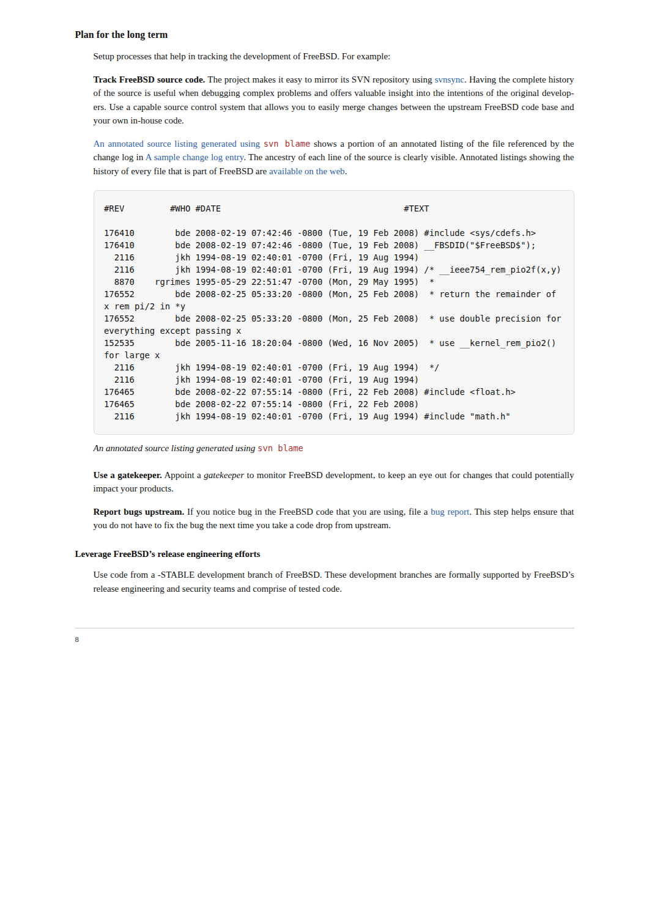Plan for the long term
Setup processes that help in tracking the development of FreeBSD. For example:
Track FreeBSD source code. The project makes it easy to mirror its SVN repository using svnsync. Having the complete history of the source is useful when debugging complex problems and offers valuable insight into the intentions of the original developers. Use a capable source control system that allows you to easily merge changes between the upstream FreeBSD code base and your own in-house code.
An annotated source listing generated using svn blame shows a portion of an annotated listing of the file referenced by the change log in A sample change log entry. The ancestry of each line of the source is clearly visible. Annotated listings showing the history of every file that is part of FreeBSD are available on the web.
#REV         #WHO #DATE                                    #TEXT

176410        bde 2008-02-19 07:42:46 -0800 (Tue, 19 Feb 2008) #include <sys/cdefs.h>
176410        bde 2008-02-19 07:42:46 -0800 (Tue, 19 Feb 2008) __FBSDID("$FreeBSD$");
  2116        jkh 1994-08-19 02:40:01 -0700 (Fri, 19 Aug 1994)
  2116        jkh 1994-08-19 02:40:01 -0700 (Fri, 19 Aug 1994) /* __ieee754_rem_pio2f(x,y)
  8870    rgrimes 1995-05-29 22:51:47 -0700 (Mon, 29 May 1995)  *
176552        bde 2008-02-25 05:33:20 -0800 (Mon, 25 Feb 2008)  * return the remainder of x rem pi/2 in *y
176552        bde 2008-02-25 05:33:20 -0800 (Mon, 25 Feb 2008)  * use double precision for everything except passing x
152535        bde 2005-11-16 18:20:04 -0800 (Wed, 16 Nov 2005)  * use __kernel_rem_pio2() for large x
  2116        jkh 1994-08-19 02:40:01 -0700 (Fri, 19 Aug 1994)  */
  2116        jkh 1994-08-19 02:40:01 -0700 (Fri, 19 Aug 1994)
176465        bde 2008-02-22 07:55:14 -0800 (Fri, 22 Feb 2008) #include <float.h>
176465        bde 2008-02-22 07:55:14 -0800 (Fri, 22 Feb 2008)
  2116        jkh 1994-08-19 02:40:01 -0700 (Fri, 19 Aug 1994) #include "math.h"
An annotated source listing generated using svn blame
Use a gatekeeper. Appoint a gatekeeper to monitor FreeBSD development, to keep an eye out for changes that could potentially impact your products.
Report bugs upstream. If you notice bug in the FreeBSD code that you are using, file a bug report. This step helps ensure that you do not have to fix the bug the next time you take a code drop from upstream.
Leverage FreeBSD’s release engineering efforts
Use code from a -STABLE development branch of FreeBSD. These development branches are formally supported by FreeBSD’s release engineering and security teams and comprise of tested code.
8